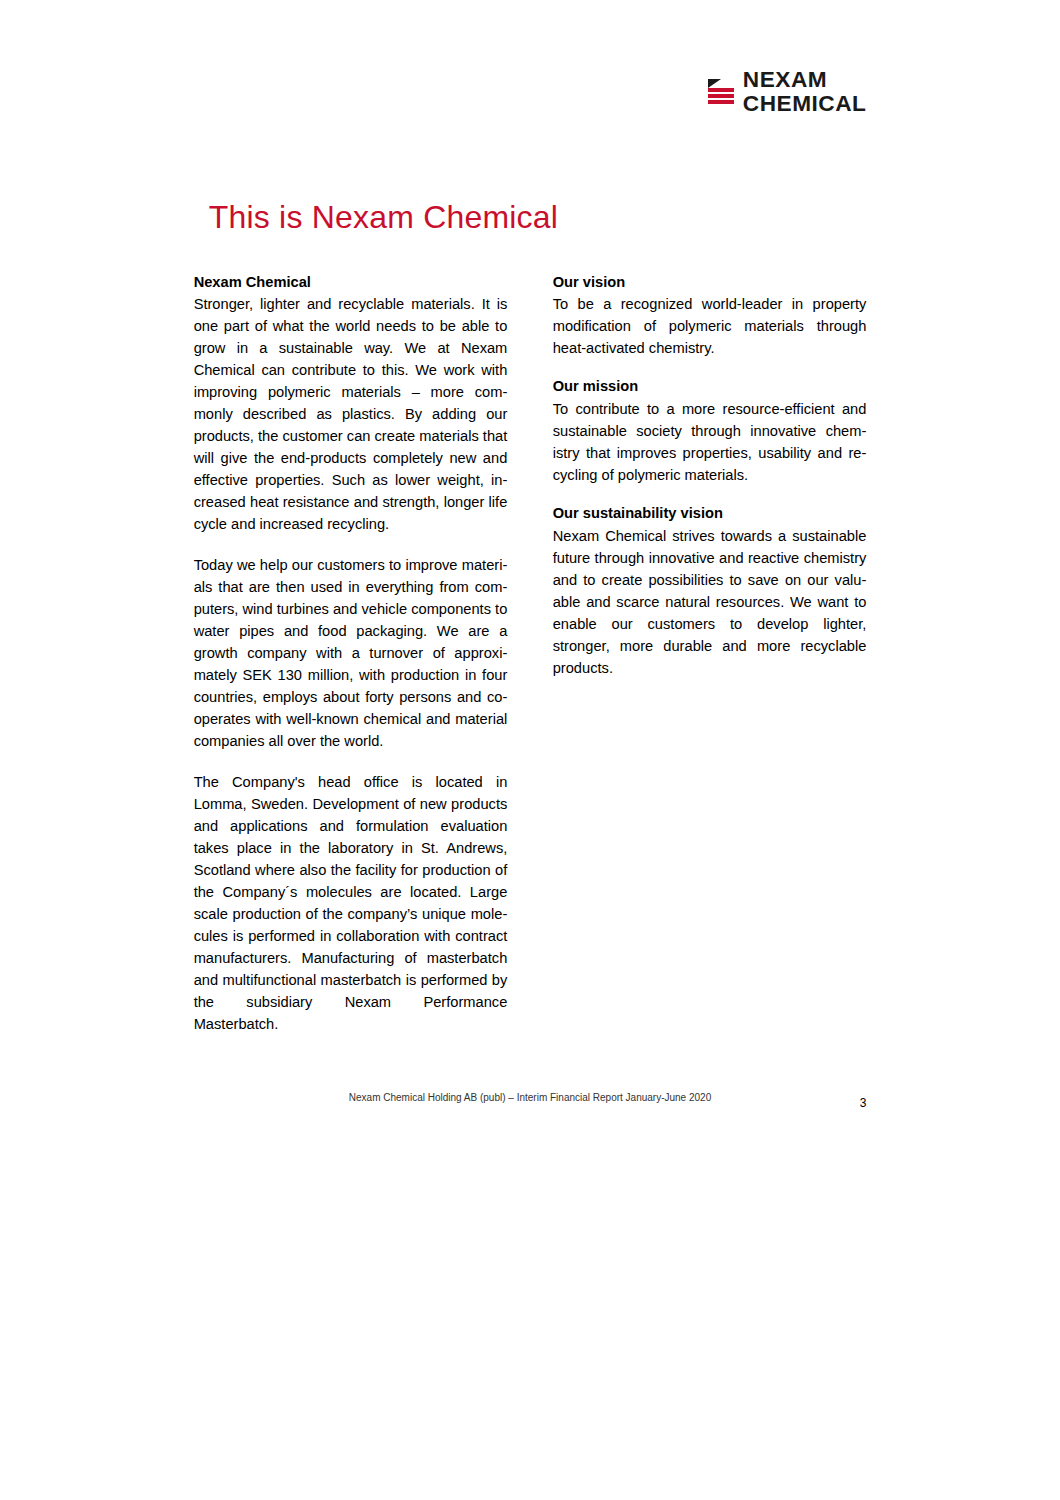NEXAM
CHEMICAL
This is Nexam Chemical
Nexam Chemical
Stronger, lighter and recyclable materials. It is one part of what the world needs to be able to grow in a sustainable way. We at Nexam Chemical can contribute to this. We work with improving polymeric materials – more commonly described as plastics. By adding our products, the customer can create materials that will give the end-products completely new and effective properties. Such as lower weight, increased heat resistance and strength, longer life cycle and increased recycling.
Today we help our customers to improve materials that are then used in everything from computers, wind turbines and vehicle components to water pipes and food packaging. We are a growth company with a turnover of approximately SEK 130 million, with production in four countries, employs about forty persons and cooperates with well-known chemical and material companies all over the world.
The Company's head office is located in Lomma, Sweden. Development of new products and applications and formulation evaluation takes place in the laboratory in St. Andrews, Scotland where also the facility for production of the Company´s molecules are located. Large scale production of the company’s unique molecules is performed in collaboration with contract manufacturers. Manufacturing of masterbatch and multifunctional masterbatch is performed by the subsidiary Nexam Performance Masterbatch.
Our vision
To be a recognized world-leader in property modification of polymeric materials through heat-activated chemistry.
Our mission
To contribute to a more resource-efficient and sustainable society through innovative chemistry that improves properties, usability and recycling of polymeric materials.
Our sustainability vision
Nexam Chemical strives towards a sustainable future through innovative and reactive chemistry and to create possibilities to save on our valuable and scarce natural resources. We want to enable our customers to develop lighter, stronger, more durable and more recyclable products.
Nexam Chemical Holding AB (publ) – Interim Financial Report January-June 2020 3